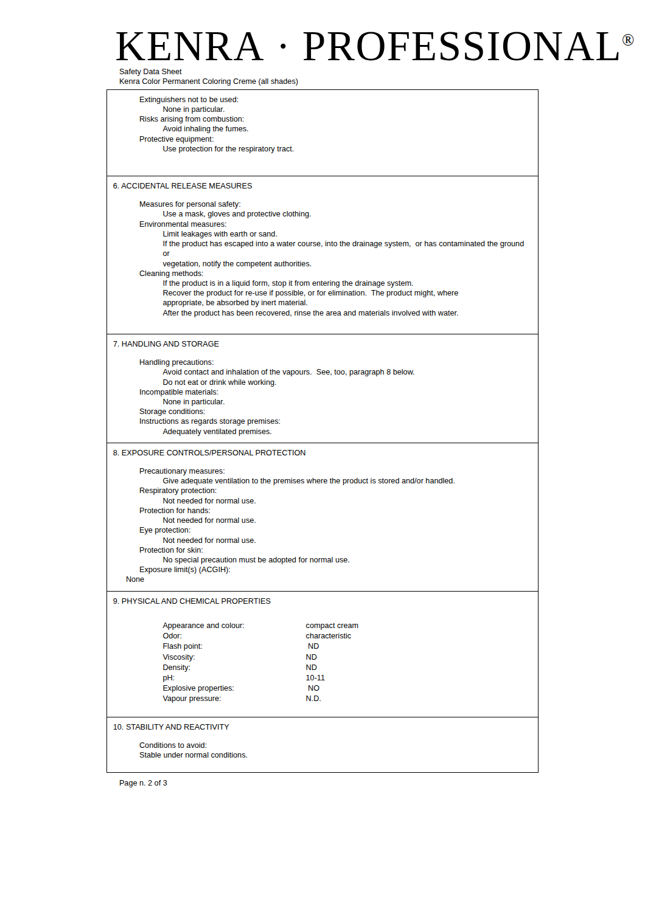KENRA · PROFESSIONAL®
Safety Data Sheet
Kenra Color Permanent Coloring Creme (all shades)
Extinguishers not to be used:
None in particular.
Risks arising from combustion:
Avoid inhaling the fumes.
Protective equipment:
Use protection for the respiratory tract.
6. ACCIDENTAL RELEASE MEASURES
Measures for personal safety:
Use a mask, gloves and protective clothing.
Environmental measures:
Limit leakages with earth or sand.
If the product has escaped into a water course, into the drainage system, or has contaminated the ground or
vegetation, notify the competent authorities.
Cleaning methods:
If the product is in a liquid form, stop it from entering the drainage system.
Recover the product for re-use if possible, or for elimination. The product might, where
appropriate, be absorbed by inert material.
After the product has been recovered, rinse the area and materials involved with water.
7. HANDLING AND STORAGE
Handling precautions:
Avoid contact and inhalation of the vapours. See, too, paragraph 8 below.
Do not eat or drink while working.
Incompatible materials:
None in particular.
Storage conditions:
Instructions as regards storage premises:
Adequately ventilated premises.
8. EXPOSURE CONTROLS/PERSONAL PROTECTION
Precautionary measures:
Give adequate ventilation to the premises where the product is stored and/or handled.
Respiratory protection:
Not needed for normal use.
Protection for hands:
Not needed for normal use.
Eye protection:
Not needed for normal use.
Protection for skin:
No special precaution must be adopted for normal use.
Exposure limit(s) (ACGIH):
None
9. PHYSICAL AND CHEMICAL PROPERTIES
| Appearance and colour: | compact cream |
| Odor: | characteristic |
| Flash point: | ND |
| Viscosity: | ND |
| Density: | ND |
| pH: | 10-11 |
| Explosive properties: | NO |
| Vapour pressure: | N.D. |
10. STABILITY AND REACTIVITY
Conditions to avoid:
Stable under normal conditions.
Page n. 2 of 3